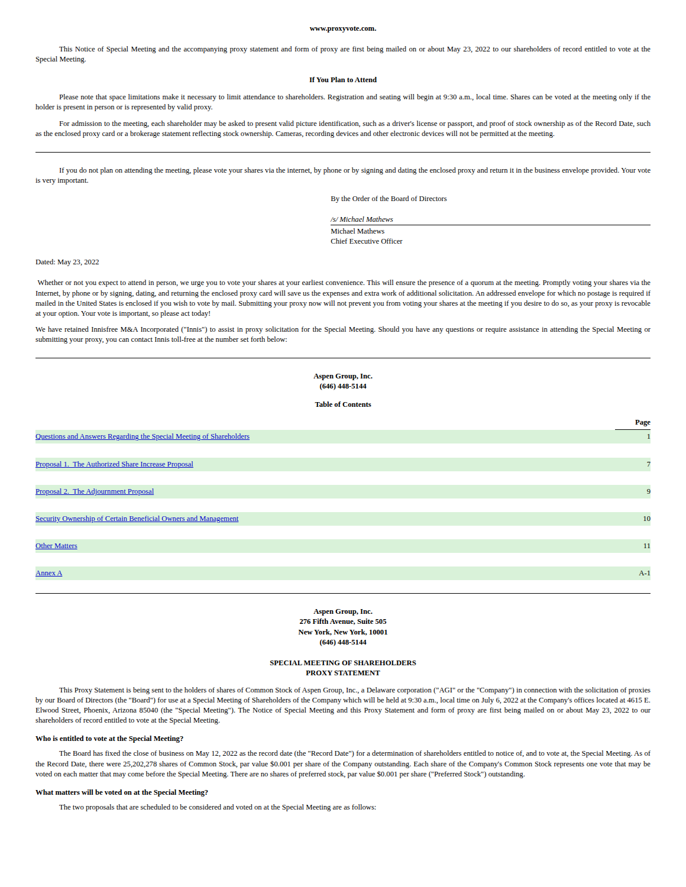www.proxyvote.com.
This Notice of Special Meeting and the accompanying proxy statement and form of proxy are first being mailed on or about May 23, 2022 to our shareholders of record entitled to vote at the Special Meeting.
If You Plan to Attend
Please note that space limitations make it necessary to limit attendance to shareholders. Registration and seating will begin at 9:30 a.m., local time. Shares can be voted at the meeting only if the holder is present in person or is represented by valid proxy.
For admission to the meeting, each shareholder may be asked to present valid picture identification, such as a driver's license or passport, and proof of stock ownership as of the Record Date, such as the enclosed proxy card or a brokerage statement reflecting stock ownership. Cameras, recording devices and other electronic devices will not be permitted at the meeting.
If you do not plan on attending the meeting, please vote your shares via the internet, by phone or by signing and dating the enclosed proxy and return it in the business envelope provided. Your vote is very important.
By the Order of the Board of Directors
/s/ Michael Mathews
Michael Mathews
Chief Executive Officer
Dated: May 23, 2022
Whether or not you expect to attend in person, we urge you to vote your shares at your earliest convenience. This will ensure the presence of a quorum at the meeting. Promptly voting your shares via the Internet, by phone or by signing, dating, and returning the enclosed proxy card will save us the expenses and extra work of additional solicitation. An addressed envelope for which no postage is required if mailed in the United States is enclosed if you wish to vote by mail. Submitting your proxy now will not prevent you from voting your shares at the meeting if you desire to do so, as your proxy is revocable at your option. Your vote is important, so please act today!
We have retained Innisfree M&A Incorporated ("Innis") to assist in proxy solicitation for the Special Meeting. Should you have any questions or require assistance in attending the Special Meeting or submitting your proxy, you can contact Innis toll-free at the number set forth below:
Aspen Group, Inc.
(646) 448-5144
Table of Contents
| | Page |
| Questions and Answers Regarding the Special Meeting of Shareholders | 1 |
| Proposal 1. The Authorized Share Increase Proposal | 7 |
| Proposal 2. The Adjournment Proposal | 9 |
| Security Ownership of Certain Beneficial Owners and Management | 10 |
| Other Matters | 11 |
| Annex A | A-1 |
Aspen Group, Inc.
276 Fifth Avenue, Suite 505
New York, New York, 10001
(646) 448-5144
SPECIAL MEETING OF SHAREHOLDERS
PROXY STATEMENT
This Proxy Statement is being sent to the holders of shares of Common Stock of Aspen Group, Inc., a Delaware corporation ("AGI" or the "Company") in connection with the solicitation of proxies by our Board of Directors (the "Board") for use at a Special Meeting of Shareholders of the Company which will be held at 9:30 a.m., local time on July 6, 2022 at the Company's offices located at 4615 E. Elwood Street, Phoenix, Arizona 85040 (the "Special Meeting"). The Notice of Special Meeting and this Proxy Statement and form of proxy are first being mailed on or about May 23, 2022 to our shareholders of record entitled to vote at the Special Meeting.
Who is entitled to vote at the Special Meeting?
The Board has fixed the close of business on May 12, 2022 as the record date (the "Record Date") for a determination of shareholders entitled to notice of, and to vote at, the Special Meeting. As of the Record Date, there were 25,202,278 shares of Common Stock, par value $0.001 per share of the Company outstanding. Each share of the Company's Common Stock represents one vote that may be voted on each matter that may come before the Special Meeting. There are no shares of preferred stock, par value $0.001 per share ("Preferred Stock") outstanding.
What matters will be voted on at the Special Meeting?
The two proposals that are scheduled to be considered and voted on at the Special Meeting are as follows: